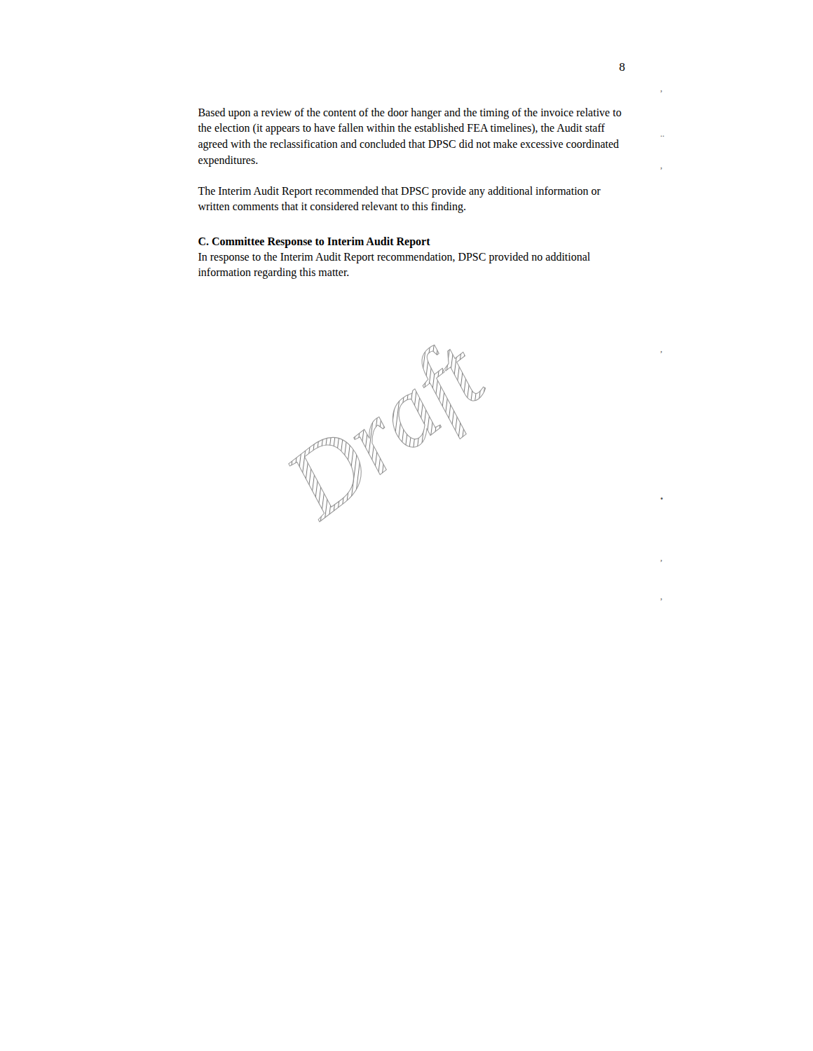8
Draft Draft
Based upon a review of the content of the door hanger and the timing of the invoice relative to the election (it appears to have fallen within the established FEA timelines), the Audit staff agreed with the reclassification and concluded that DPSC did not make excessive coordinated expenditures.
The Interim Audit Report recommended that DPSC provide any additional information or written comments that it considered relevant to this finding.
C. Committee Response to Interim Audit Report
In response to the Interim Audit Report recommendation, DPSC provided no additional information regarding this matter.
, .. , , • , ,